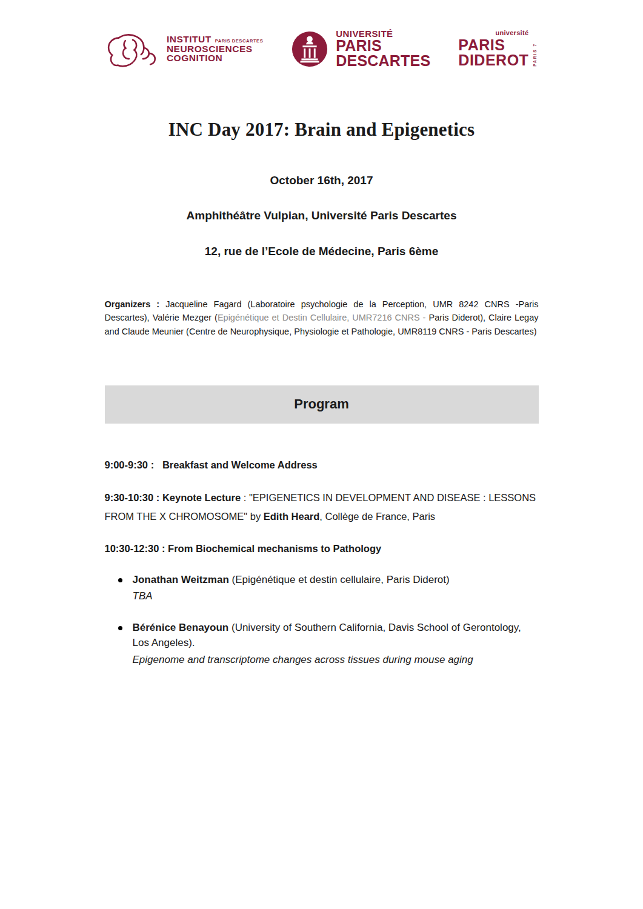INSTITUT PARIS DESCARTES
NEUROSCIENCES
COGNITION
UNIVERSITÉ
PARIS
DESCARTES
université
PARIS
DIDEROT
PARIS 7
INC Day 2017: Brain and Epigenetics
October 16th, 2017
Amphithéâtre Vulpian, Université Paris Descartes
12, rue de l’Ecole de Médecine, Paris 6ème
Organizers : Jacqueline Fagard (Laboratoire psychologie de la Perception, UMR 8242 CNRS -Paris Descartes), Valérie Mezger (Epigénétique et Destin Cellulaire, UMR7216 CNRS - Paris Diderot), Claire Legay and Claude Meunier (Centre de Neurophysique, Physiologie et Pathologie, UMR8119 CNRS - Paris Descartes)
Program
9:00-9:30 : Breakfast and Welcome Address
9:30-10:30 : Keynote Lecture : "EPIGENETICS IN DEVELOPMENT AND DISEASE : LESSONS FROM THE X CHROMOSOME" by Edith Heard, Collège de France, Paris
10:30-12:30 : From Biochemical mechanisms to Pathology
Jonathan Weitzman (Epigénétique et destin cellulaire, Paris Diderot) TBA
Bérénice Benayoun (University of Southern California, Davis School of Gerontology, Los Angeles). Epigenome and transcriptome changes across tissues during mouse aging